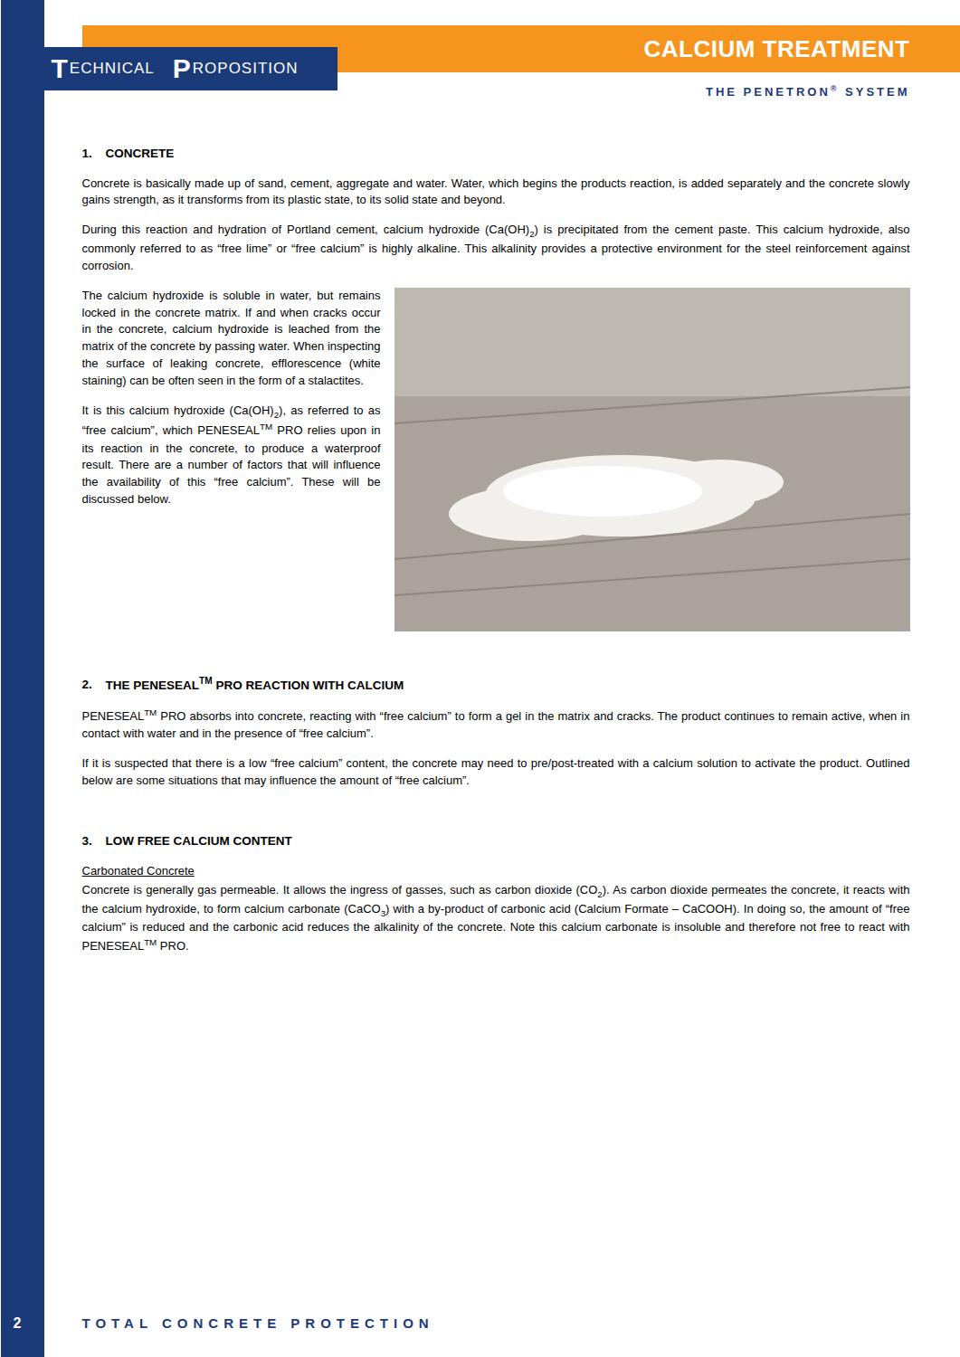CALCIUM TREATMENT
TECHNICAL PROPOSITION
THE PENETRON® SYSTEM
1. CONCRETE
Concrete is basically made up of sand, cement, aggregate and water. Water, which begins the products reaction, is added separately and the concrete slowly gains strength, as it transforms from its plastic state, to its solid state and beyond.
During this reaction and hydration of Portland cement, calcium hydroxide (Ca(OH)2) is precipitated from the cement paste. This calcium hydroxide, also commonly referred to as “free lime” or “free calcium” is highly alkaline. This alkalinity provides a protective environment for the steel reinforcement against corrosion.
The calcium hydroxide is soluble in water, but remains locked in the concrete matrix. If and when cracks occur in the concrete, calcium hydroxide is leached from the matrix of the concrete by passing water. When inspecting the surface of leaking concrete, efflorescence (white staining) can be often seen in the form of a stalactites.
It is this calcium hydroxide (Ca(OH)2), as referred to as “free calcium”, which PENESEALTM PRO relies upon in its reaction in the concrete, to produce a waterproof result. There are a number of factors that will influence the availability of this “free calcium”. These will be discussed below.
2. THE PENESEALTM PRO REACTION WITH CALCIUM
PENESEALTM PRO absorbs into concrete, reacting with “free calcium” to form a gel in the matrix and cracks. The product continues to remain active, when in contact with water and in the presence of “free calcium”.
If it is suspected that there is a low “free calcium” content, the concrete may need to pre/post-treated with a calcium solution to activate the product. Outlined below are some situations that may influence the amount of “free calcium”.
3. LOW FREE CALCIUM CONTENT
Carbonated Concrete
Concrete is generally gas permeable. It allows the ingress of gasses, such as carbon dioxide (CO2). As carbon dioxide permeates the concrete, it reacts with the calcium hydroxide, to form calcium carbonate (CaCO3) with a by-product of carbonic acid (Calcium Formate – CaCOOH). In doing so, the amount of “free calcium” is reduced and the carbonic acid reduces the alkalinity of the concrete. Note this calcium carbonate is insoluble and therefore not free to react with PENESEALTM PRO.
2
TOTAL CONCRETE PROTECTION